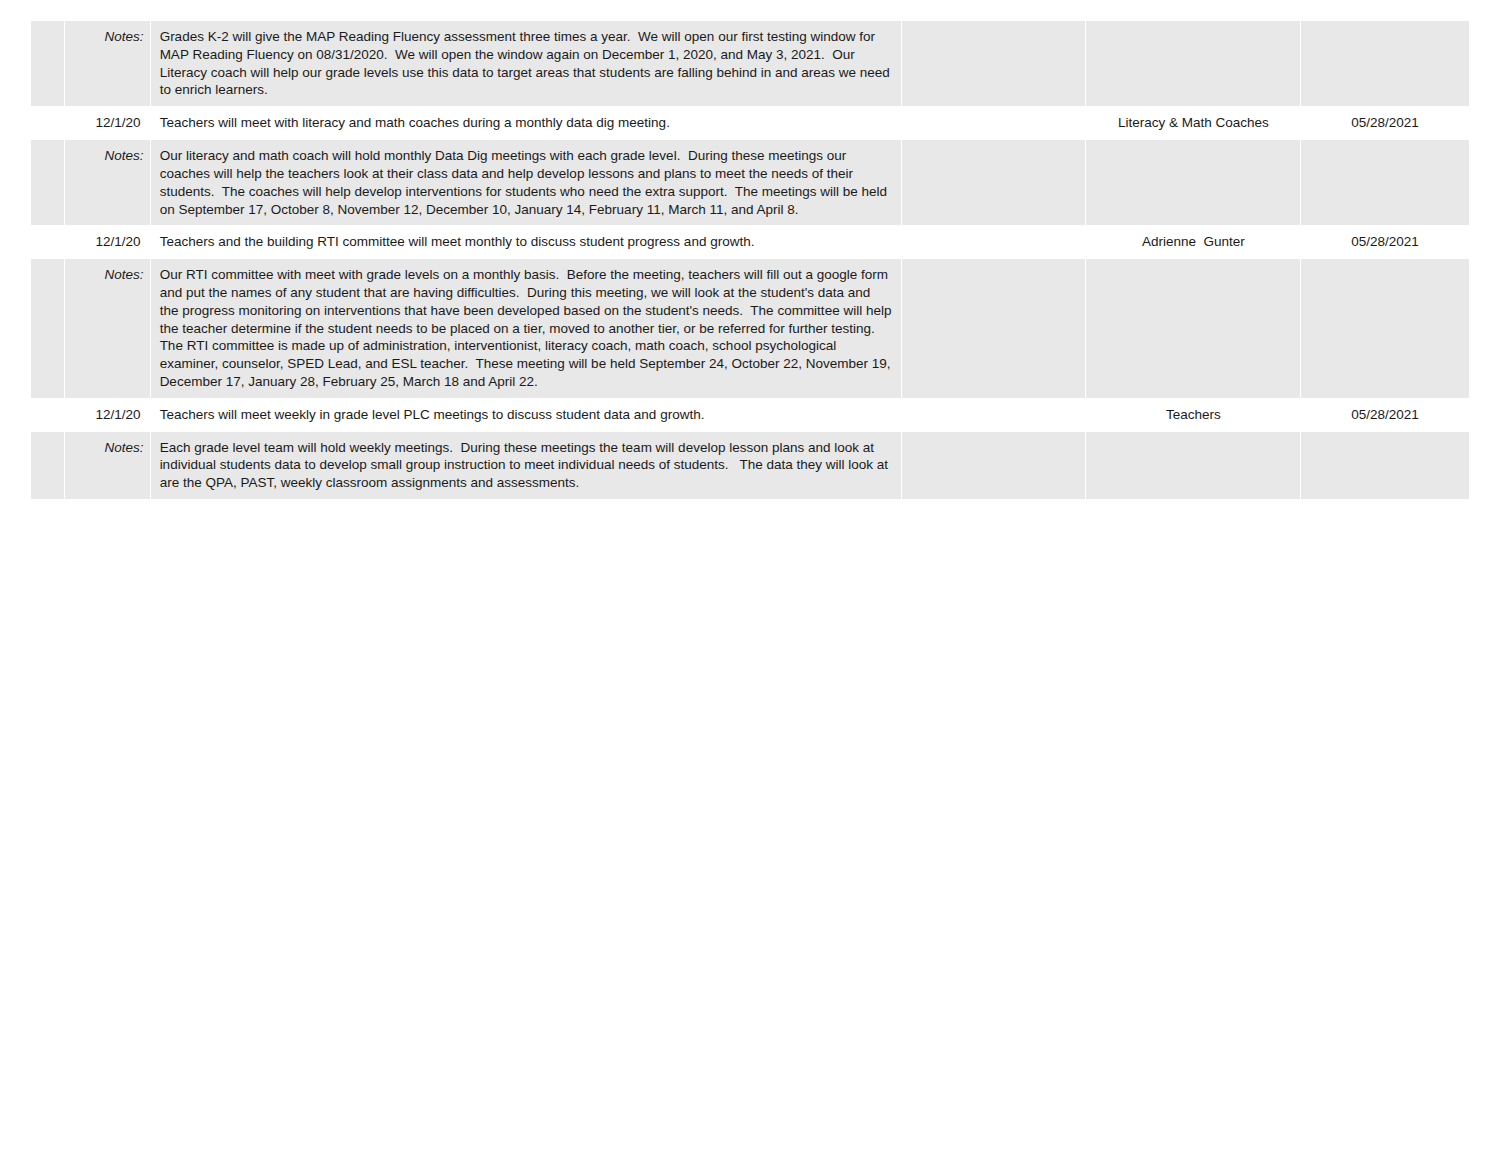| | Notes: | Grades K-2 will give the MAP Reading Fluency assessment three times a year. We will open our first testing window for MAP Reading Fluency on 08/31/2020. We will open the window again on December 1, 2020, and May 3, 2021. Our Literacy coach will help our grade levels use this data to target areas that students are falling behind in and areas we need to enrich learners. | | | |
| | 12/1/20 | Teachers will meet with literacy and math coaches during a monthly data dig meeting. | | Literacy & Math Coaches | 05/28/2021 |
| | Notes: | Our literacy and math coach will hold monthly Data Dig meetings with each grade level. During these meetings our coaches will help the teachers look at their class data and help develop lessons and plans to meet the needs of their students. The coaches will help develop interventions for students who need the extra support. The meetings will be held on September 17, October 8, November 12, December 10, January 14, February 11, March 11, and April 8. | | | |
| | 12/1/20 | Teachers and the building RTI committee will meet monthly to discuss student progress and growth. | | Adrienne Gunter | 05/28/2021 |
| | Notes: | Our RTI committee with meet with grade levels on a monthly basis. Before the meeting, teachers will fill out a google form and put the names of any student that are having difficulties. During this meeting, we will look at the student's data and the progress monitoring on interventions that have been developed based on the student's needs. The committee will help the teacher determine if the student needs to be placed on a tier, moved to another tier, or be referred for further testing. The RTI committee is made up of administration, interventionist, literacy coach, math coach, school psychological examiner, counselor, SPED Lead, and ESL teacher. These meeting will be held September 24, October 22, November 19, December 17, January 28, February 25, March 18 and April 22. | | | |
| | 12/1/20 | Teachers will meet weekly in grade level PLC meetings to discuss student data and growth. | | Teachers | 05/28/2021 |
| | Notes: | Each grade level team will hold weekly meetings. During these meetings the team will develop lesson plans and look at individual students data to develop small group instruction to meet individual needs of students. The data they will look at are the QPA, PAST, weekly classroom assignments and assessments. | | | |